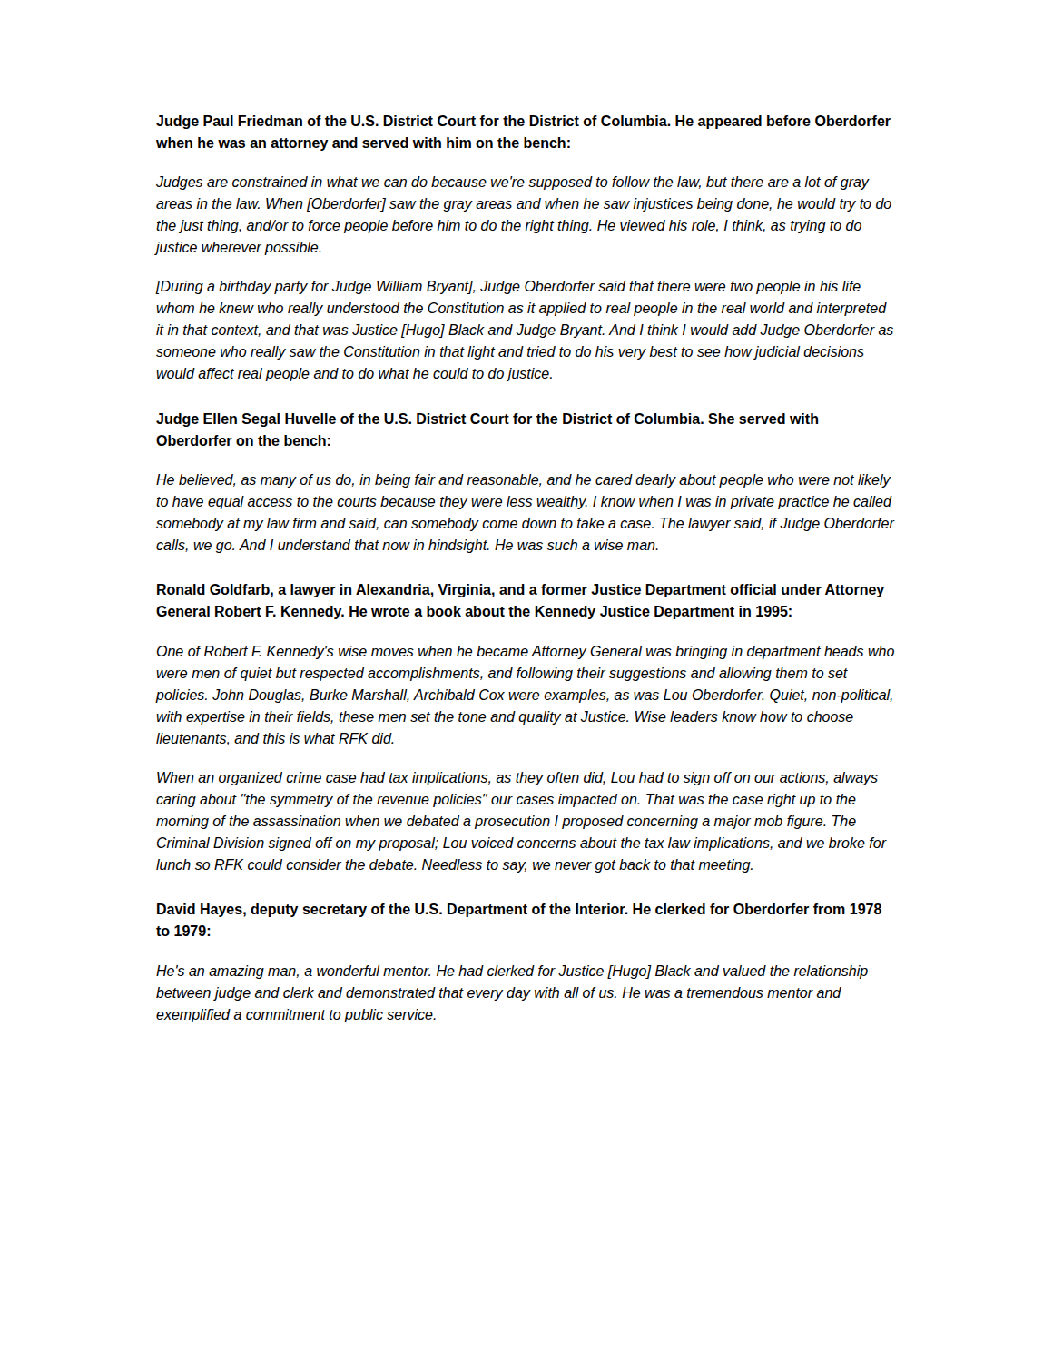Judge Paul Friedman of the U.S. District Court for the District of Columbia. He appeared before Oberdorfer when he was an attorney and served with him on the bench:
Judges are constrained in what we can do because we're supposed to follow the law, but there are a lot of gray areas in the law. When [Oberdorfer] saw the gray areas and when he saw injustices being done, he would try to do the just thing, and/or to force people before him to do the right thing. He viewed his role, I think, as trying to do justice wherever possible.
[During a birthday party for Judge William Bryant], Judge Oberdorfer said that there were two people in his life whom he knew who really understood the Constitution as it applied to real people in the real world and interpreted it in that context, and that was Justice [Hugo] Black and Judge Bryant. And I think I would add Judge Oberdorfer as someone who really saw the Constitution in that light and tried to do his very best to see how judicial decisions would affect real people and to do what he could to do justice.
Judge Ellen Segal Huvelle of the U.S. District Court for the District of Columbia. She served with Oberdorfer on the bench:
He believed, as many of us do, in being fair and reasonable, and he cared dearly about people who were not likely to have equal access to the courts because they were less wealthy. I know when I was in private practice he called somebody at my law firm and said, can somebody come down to take a case. The lawyer said, if Judge Oberdorfer calls, we go. And I understand that now in hindsight. He was such a wise man.
Ronald Goldfarb, a lawyer in Alexandria, Virginia, and a former Justice Department official under Attorney General Robert F. Kennedy. He wrote a book about the Kennedy Justice Department in 1995:
One of Robert F. Kennedy's wise moves when he became Attorney General was bringing in department heads who were men of quiet but respected accomplishments, and following their suggestions and allowing them to set policies. John Douglas, Burke Marshall, Archibald Cox were examples, as was Lou Oberdorfer. Quiet, non-political, with expertise in their fields, these men set the tone and quality at Justice. Wise leaders know how to choose lieutenants, and this is what RFK did.
When an organized crime case had tax implications, as they often did, Lou had to sign off on our actions, always caring about "the symmetry of the revenue policies" our cases impacted on. That was the case right up to the morning of the assassination when we debated a prosecution I proposed concerning a major mob figure. The Criminal Division signed off on my proposal; Lou voiced concerns about the tax law implications, and we broke for lunch so RFK could consider the debate. Needless to say, we never got back to that meeting.
David Hayes, deputy secretary of the U.S. Department of the Interior. He clerked for Oberdorfer from 1978 to 1979:
He's an amazing man, a wonderful mentor. He had clerked for Justice [Hugo] Black and valued the relationship between judge and clerk and demonstrated that every day with all of us. He was a tremendous mentor and exemplified a commitment to public service.